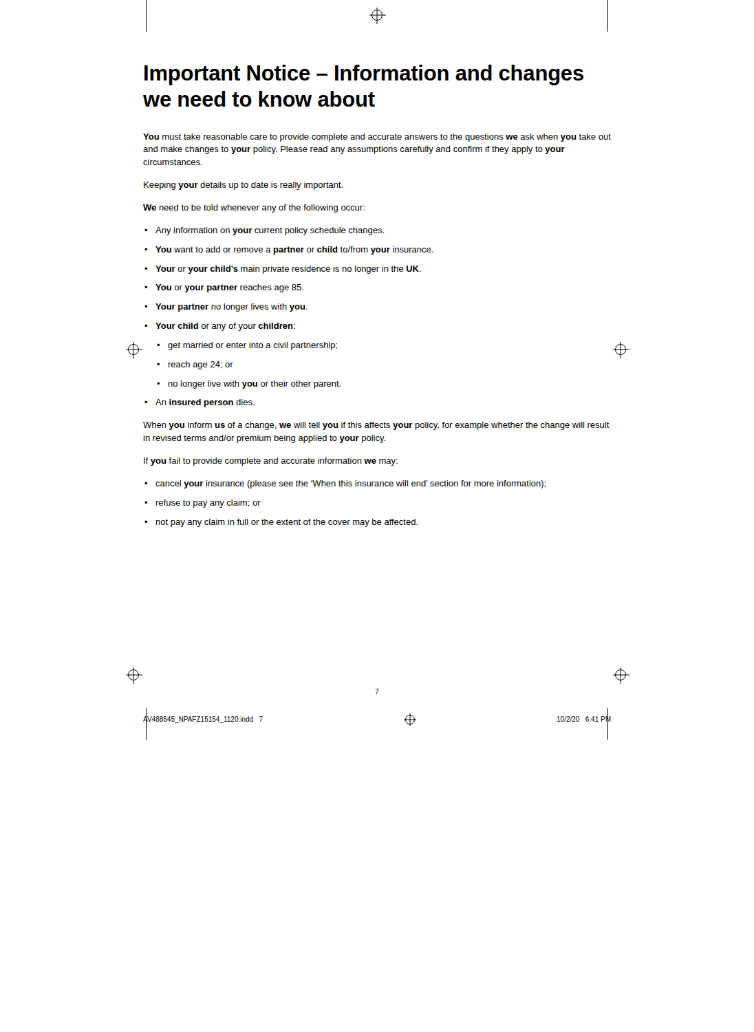Important Notice – Information and changes we need to know about
You must take reasonable care to provide complete and accurate answers to the questions we ask when you take out and make changes to your policy. Please read any assumptions carefully and confirm if they apply to your circumstances.
Keeping your details up to date is really important.
We need to be told whenever any of the following occur:
Any information on your current policy schedule changes.
You want to add or remove a partner or child to/from your insurance.
Your or your child’s main private residence is no longer in the UK.
You or your partner reaches age 85.
Your partner no longer lives with you.
Your child or any of your children:
get married or enter into a civil partnership;
reach age 24; or
no longer live with you or their other parent.
An insured person dies.
When you inform us of a change, we will tell you if this affects your policy, for example whether the change will result in revised terms and/or premium being applied to your policy.
If you fail to provide complete and accurate information we may:
cancel your insurance (please see the ‘When this insurance will end’ section for more information);
refuse to pay any claim; or
not pay any claim in full or the extent of the cover may be affected.
7
AV488545_NPAFZ15154_1120.indd 7
10/2/20 6:41 PM